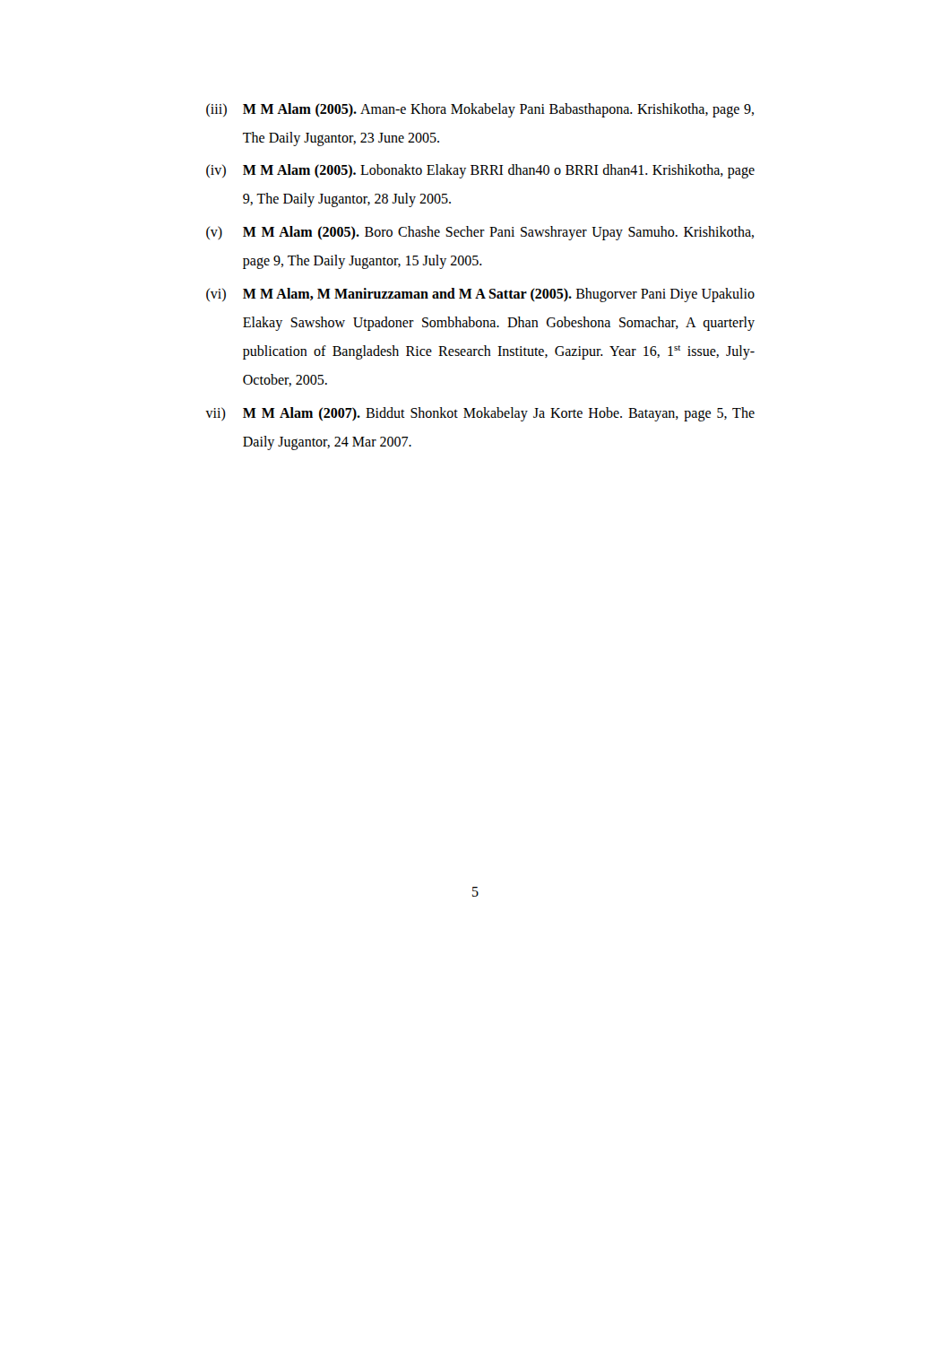(iii) M M Alam (2005). Aman-e Khora Mokabelay Pani Babasthapona. Krishikotha, page 9, The Daily Jugantor, 23 June 2005.
(iv) M M Alam (2005). Lobonakto Elakay BRRI dhan40 o BRRI dhan41. Krishikotha, page 9, The Daily Jugantor, 28 July 2005.
(v) M M Alam (2005). Boro Chashe Secher Pani Sawshrayer Upay Samuho. Krishikotha, page 9, The Daily Jugantor, 15 July 2005.
(vi) M M Alam, M Maniruzzaman and M A Sattar (2005). Bhugorver Pani Diye Upakulio Elakay Sawshow Utpadoner Sombhabona. Dhan Gobeshona Somachar, A quarterly publication of Bangladesh Rice Research Institute, Gazipur. Year 16, 1st issue, July-October, 2005.
vii) M M Alam (2007). Biddut Shonkot Mokabelay Ja Korte Hobe. Batayan, page 5, The Daily Jugantor, 24 Mar 2007.
5